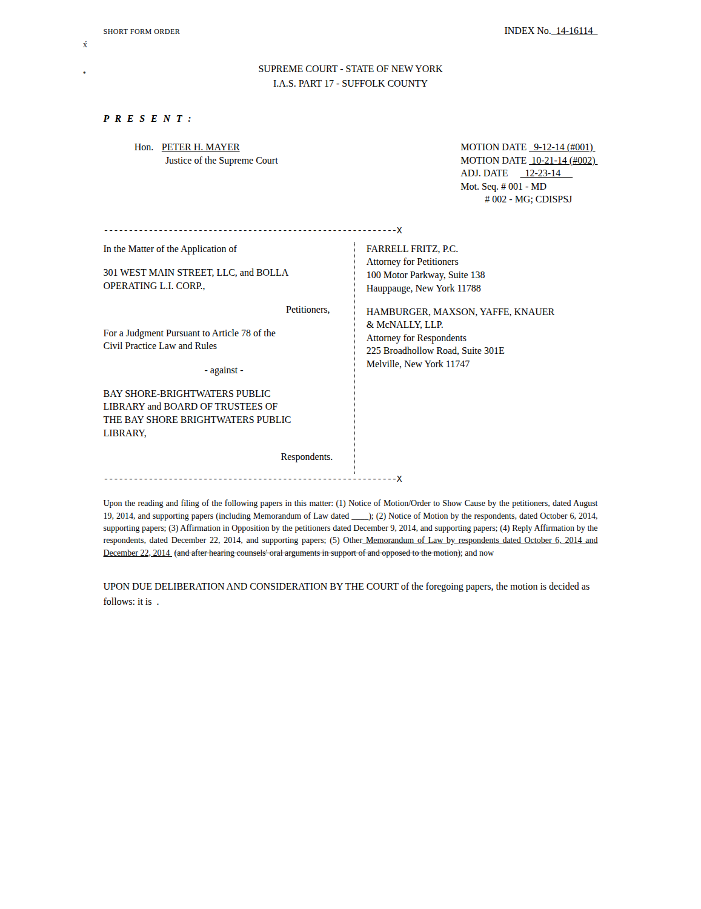x́
  •
SHORT FORM ORDER
INDEX No. 14-16114
SUPREME COURT - STATE OF NEW YORK
I.A.S. PART 17 - SUFFOLK COUNTY
P R E S E N T :
Hon. PETER H. MAYER
Justice of the Supreme Court
MOTION DATE 9-12-14 (#001)
MOTION DATE 10-21-14 (#002)
ADJ. DATE 12-23-14
Mot. Seq. # 001 - MD
# 002 - MG; CDISPSJ
-----------------------------------------------------------X
In the Matter of the Application of
301 WEST MAIN STREET, LLC, and BOLLA
OPERATING L.I. CORP.,
Petitioners,
For a Judgment Pursuant to Article 78 of the
Civil Practice Law and Rules
- against -
BAY SHORE-BRIGHTWATERS PUBLIC
LIBRARY and BOARD OF TRUSTEES OF
THE BAY SHORE BRIGHTWATERS PUBLIC
LIBRARY,
Respondents.
FARRELL FRITZ, P.C.
Attorney for Petitioners
100 Motor Parkway, Suite 138
Hauppauge, New York 11788
HAMBURGER, MAXSON, YAFFE, KNAUER
& McNALLY, LLP.
Attorney for Respondents
225 Broadhollow Road, Suite 301E
Melville, New York 11747
-----------------------------------------------------------X
Upon the reading and filing of the following papers in this matter: (1) Notice of Motion/Order to Show Cause by the petitioners, dated August 19, 2014, and supporting papers (including Memorandum of Law dated ____); (2) Notice of Motion by the respondents, dated October 6, 2014, supporting papers; (3) Affirmation in Opposition by the petitioners dated December 9, 2014, and supporting papers; (4) Reply Affirmation by the respondents, dated December 22, 2014, and supporting papers; (5) Other Memorandum of Law by respondents dated October 6, 2014 and December 22, 2014 (and after hearing counsels' oral arguments in support of and opposed to the motion); and now
UPON DUE DELIBERATION AND CONSIDERATION BY THE COURT of the foregoing papers, the motion is decided as follows: it is .